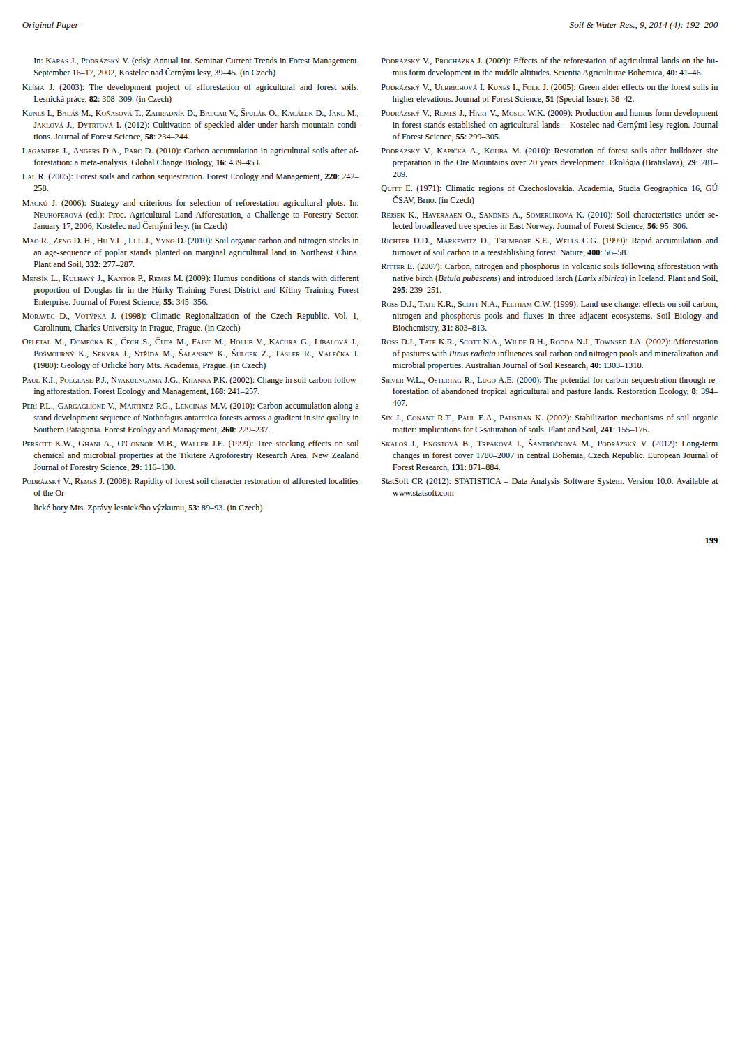Original Paper
Soil & Water Res., 9, 2014 (4): 192–200
In: Karas J., Podrázský V. (eds): Annual Int. Seminar Current Trends in Forest Management. September 16–17, 2002, Kostelec nad Černými lesy, 39–45. (in Czech)
Klíma J. (2003): The development project of afforestation of agricultural and forest soils. Lesnická práce, 82: 308–309. (in Czech)
Kuneš I., Baláš M., Koňasová T., Zahradník D., Balcar V., Špulák O., Kacálek D., Jakl M., Jaklová J., Dytrtová I. (2012): Cultivation of speckled alder under harsh mountain conditions. Journal of Forest Science, 58: 234–244.
Laganiere J., Angers D.A., Parc D. (2010): Carbon accumulation in agricultural soils after afforestation: a meta-analysis. Global Change Biology, 16: 439–453.
Lal R. (2005): Forest soils and carbon sequestration. Forest Ecology and Management, 220: 242–258.
Macků J. (2006): Strategy and criterions for selection of reforestation agricultural plots. In: Neuhöferová (ed.): Proc. Agricultural Land Afforestation, a Challenge to Forestry Sector. January 17, 2006, Kostelec nad Černými lesy. (in Czech)
Mao R., Zeng D. H., Hu Y.L., Li L.J., Yyng D. (2010): Soil organic carbon and nitrogen stocks in an age-sequence of poplar stands planted on marginal agricultural land in Northeast China. Plant and Soil, 332: 277–287.
Menšík L., Kulhavý J., Kantor P., Remeš M. (2009): Humus conditions of stands with different proportion of Douglas fir in the Hůrky Training Forest District and Křtiny Training Forest Enterprise. Journal of Forest Science, 55: 345–356.
Moravec D., Votýpka J. (1998): Climatic Regionalization of the Czech Republic. Vol. 1, Carolinum, Charles University in Prague, Prague. (in Czech)
Opletal M., Domečka K., Čech S., Čuta M., Fajst M., Holub V., Kačura G., Líbalová J., Pošmourný K., Sekyra J., Střída M., Šalanský K., Šulcek Z., Tásler R., Valečka J. (1980): Geology of Orlické hory Mts. Academia, Prague. (in Czech)
Paul K.I., Polglase P.J., Nyakuengama J.G., Khanna P.K. (2002): Change in soil carbon following afforestation. Forest Ecology and Management, 168: 241–257.
Peri P.L., Gargaglione V., Martinez P.G., Lencinas M.V. (2010): Carbon accumulation along a stand development sequence of Nothofagus antarctica forests across a gradient in site quality in Southern Patagonia. Forest Ecology and Management, 260: 229–237.
Perrott K.W., Ghani A., O'Connor M.B., Waller J.E. (1999): Tree stocking effects on soil chemical and microbial properties at the Tikitere Agroforestry Research Area. New Zealand Journal of Forestry Science, 29: 116–130.
Podrázský V., Remeš J. (2008): Rapidity of forest soil character restoration of afforested localities of the Or-
lické hory Mts. Zprávy lesnického výzkumu, 53: 89–93. (in Czech)
Podrázský V., Procházka J. (2009): Effects of the reforestation of agricultural lands on the humus form development in the middle altitudes. Scientia Agriculturae Bohemica, 40: 41–46.
Podrázský V., Ulbrichová I. Kuneš I., Folk J. (2005): Green alder effects on the forest soils in higher elevations. Journal of Forest Science, 51 (Special Issue): 38–42.
Podrázský V., Remeš J., Hart V., Moser W.K. (2009): Production and humus form development in forest stands established on agricultural lands – Kostelec nad Černými lesy region. Journal of Forest Science, 55: 299–305.
Podrázský V., Kapička A., Kouba M. (2010): Restoration of forest soils after bulldozer site preparation in the Ore Mountains over 20 years development. Ekológia (Bratislava), 29: 281–289.
Quitt E. (1971): Climatic regions of Czechoslovakia. Academia, Studia Geographica 16, GÚ ČSAV, Brno. (in Czech)
Rejšek K., Haveraaen O., Sandnes A., Somerlíková K. (2010): Soil characteristics under selected broadleaved tree species in East Norway. Journal of Forest Science, 56: 95–306.
Richter D.D., Markewitz D., Trumbore S.E., Wells C.G. (1999): Rapid accumulation and turnover of soil carbon in a reestablishing forest. Nature, 400: 56–58.
Ritter E. (2007): Carbon, nitrogen and phosphorus in volcanic soils following afforestation with native birch (Betula pubescens) and introduced larch (Larix sibirica) in Iceland. Plant and Soil, 295: 239–251.
Ross D.J., Tate K.R., Scott N.A., Feltham C.W. (1999): Land-use change: effects on soil carbon, nitrogen and phosphorus pools and fluxes in three adjacent ecosystems. Soil Biology and Biochemistry, 31: 803–813.
Ross D.J., Tate K.R., Scott N.A., Wilde R.H., Rodda N.J., Townsed J.A. (2002): Afforestation of pastures with Pinus radiata influences soil carbon and nitrogen pools and mineralization and microbial properties. Australian Journal of Soil Research, 40: 1303–1318.
Silver W.L., Ostertag R., Lugo A.E. (2000): The potential for carbon sequestration through reforestation of abandoned tropical agricultural and pasture lands. Restoration Ecology, 8: 394–407.
Six J., Conant R.T., Paul E.A., Paustian K. (2002): Stabilization mechanisms of soil organic matter: implications for C-saturation of soils. Plant and Soil, 241: 155–176.
Skaloš J., Engstová B., Trpáková I., Šantrůčková M., Podrázský V. (2012): Long-term changes in forest cover 1780–2007 in central Bohemia, Czech Republic. European Journal of Forest Research, 131: 871–884.
StatSoft CR (2012): STATISTICA – Data Analysis Software System. Version 10.0. Available at www.statsoft.com
199